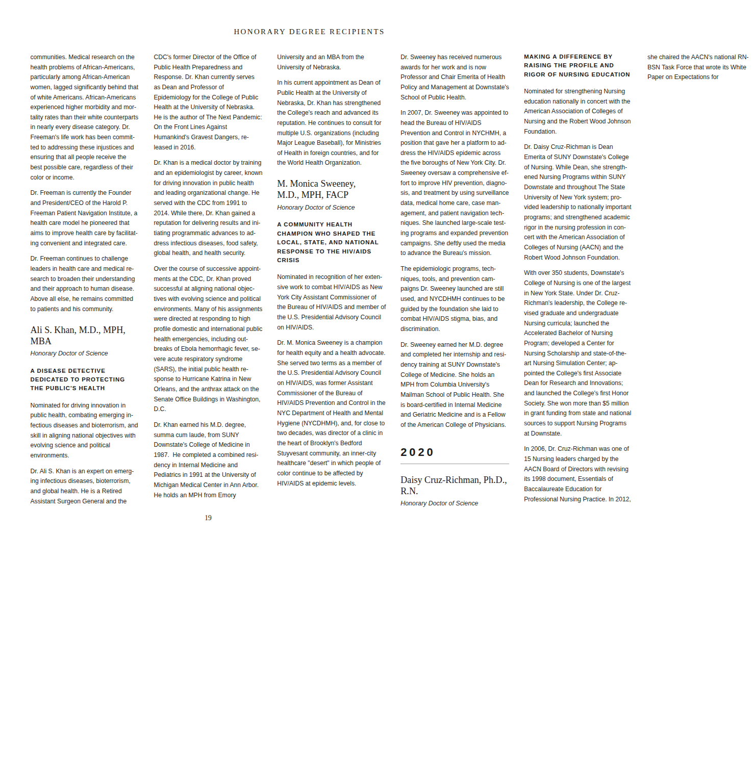HONORARY DEGREE RECIPIENTS
communities. Medical research on the health problems of African-Americans, particularly among African-American women, lagged significantly behind that of white Americans. African-Americans experienced higher morbidity and mortality rates than their white counterparts in nearly every disease category. Dr. Freeman's life work has been committed to addressing these injustices and ensuring that all people receive the best possible care, regardless of their color or income.
Dr. Freeman is currently the Founder and President/CEO of the Harold P. Freeman Patient Navigation Institute, a health care model he pioneered that aims to improve health care by facilitating convenient and integrated care.
Dr. Freeman continues to challenge leaders in health care and medical research to broaden their understanding and their approach to human disease. Above all else, he remains committed to patients and his community.
Ali S. Khan, M.D., MPH, MBA
Honorary Doctor of Science
A disease detective dedicated to protecting the public's health
Nominated for driving innovation in public health, combating emerging infectious diseases and bioterrorism, and skill in aligning national objectives with evolving science and political environments.
Dr. Ali S. Khan is an expert on emerging infectious diseases, bioterrorism, and global health. He is a Retired Assistant Surgeon General and the CDC's former Director of the Office of Public Health Preparedness and Response. Dr. Khan currently serves as Dean and Professor of Epidemiology for the College of Public Health at the University of Nebraska. He is the author of The Next Pandemic: On the Front Lines Against Humankind's Gravest Dangers, released in 2016.
Dr. Khan is a medical doctor by training and an epidemiologist by career, known for driving innovation in public health and leading organizational change. He served with the CDC from 1991 to 2014. While there, Dr. Khan gained a reputation for delivering results and initiating programmatic advances to address infectious diseases, food safety, global health, and health security.
Over the course of successive appointments at the CDC, Dr. Khan proved successful at aligning national objectives with evolving science and political environments. Many of his assignments were directed at responding to high profile domestic and international public health emergencies, including outbreaks of Ebola hemorrhagic fever, severe acute respiratory syndrome (SARS), the initial public health response to Hurricane Katrina in New Orleans, and the anthrax attack on the Senate Office Buildings in Washington, D.C.
Dr. Khan earned his M.D. degree, summa cum laude, from SUNY Downstate's College of Medicine in 1987. He completed a combined residency in Internal Medicine and Pediatrics in 1991 at the University of Michigan Medical Center in Ann Arbor. He holds an MPH from Emory University and an MBA from the University of Nebraska.
In his current appointment as Dean of Public Health at the University of Nebraska, Dr. Khan has strengthened the College's reach and advanced its reputation. He continues to consult for multiple U.S. organizations (including Major League Baseball), for Ministries of Health in foreign countries, and for the World Health Organization.
M. Monica Sweeney,
M.D., MPH, FACP
Honorary Doctor of Science
A community health champion who shaped the local, state, and national response to the HIV/AIDS crisis
Nominated in recognition of her extensive work to combat HIV/AIDS as New York City Assistant Commissioner of the Bureau of HIV/AIDS and member of the U.S. Presidential Advisory Council on HIV/AIDS.
Dr. M. Monica Sweeney is a champion for health equity and a health advocate. She served two terms as a member of the U.S. Presidential Advisory Council on HIV/AIDS, was former Assistant Commissioner of the Bureau of HIV/AIDS Prevention and Control in the NYC Department of Health and Mental Hygiene (NYCDHMH), and, for close to two decades, was director of a clinic in the heart of Brooklyn's Bedford Stuyvesant community, an inner-city healthcare "desert" in which people of color continue to be affected by HIV/AIDS at epidemic levels.
Dr. Sweeney has received numerous awards for her work and is now Professor and Chair Emerita of Health Policy and Management at Downstate's School of Public Health.
In 2007, Dr. Sweeney was appointed to head the Bureau of HIV/AIDS Prevention and Control in NYCHMH, a position that gave her a platform to address the HIV/AIDS epidemic across the five boroughs of New York City. Dr. Sweeney oversaw a comprehensive effort to improve HIV prevention, diagnosis, and treatment by using surveillance data, medical home care, case management, and patient navigation techniques. She launched large-scale testing programs and expanded prevention campaigns. She deftly used the media to advance the Bureau's mission.
The epidemiologic programs, techniques, tools, and prevention campaigns Dr. Sweeney launched are still used, and NYCDHMH continues to be guided by the foundation she laid to combat HIV/AIDS stigma, bias, and discrimination.
Dr. Sweeney earned her M.D. degree and completed her internship and residency training at SUNY Downstate's College of Medicine. She holds an MPH from Columbia University's Mailman School of Public Health. She is board-certified in Internal Medicine and Geriatric Medicine and is a Fellow of the American College of Physicians.
2020
Daisy Cruz-Richman, Ph.D., R.N.
Honorary Doctor of Science
Making a difference by raising the profile and rigor of nursing education
Nominated for strengthening Nursing education nationally in concert with the American Association of Colleges of Nursing and the Robert Wood Johnson Foundation.
Dr. Daisy Cruz-Richman is Dean Emerita of SUNY Downstate's College of Nursing. While Dean, she strengthened Nursing Programs within SUNY Downstate and throughout The State University of New York system; provided leadership to nationally important programs; and strengthened academic rigor in the nursing profession in concert with the American Association of Colleges of Nursing (AACN) and the Robert Wood Johnson Foundation.
With over 350 students, Downstate's College of Nursing is one of the largest in New York State. Under Dr. Cruz-Richman's leadership, the College revised graduate and undergraduate Nursing curricula; launched the Accelerated Bachelor of Nursing Program; developed a Center for Nursing Scholarship and state-of-the-art Nursing Simulation Center; appointed the College's first Associate Dean for Research and Innovations; and launched the College's first Honor Society. She won more than $5 million in grant funding from state and national sources to support Nursing Programs at Downstate.
In 2006, Dr. Cruz-Richman was one of 15 Nursing leaders charged by the AACN Board of Directors with revising its 1998 document, Essentials of Baccalaureate Education for Professional Nursing Practice. In 2012, she chaired the AACN's national RN-BSN Task Force that wrote its White Paper on Expectations for
19